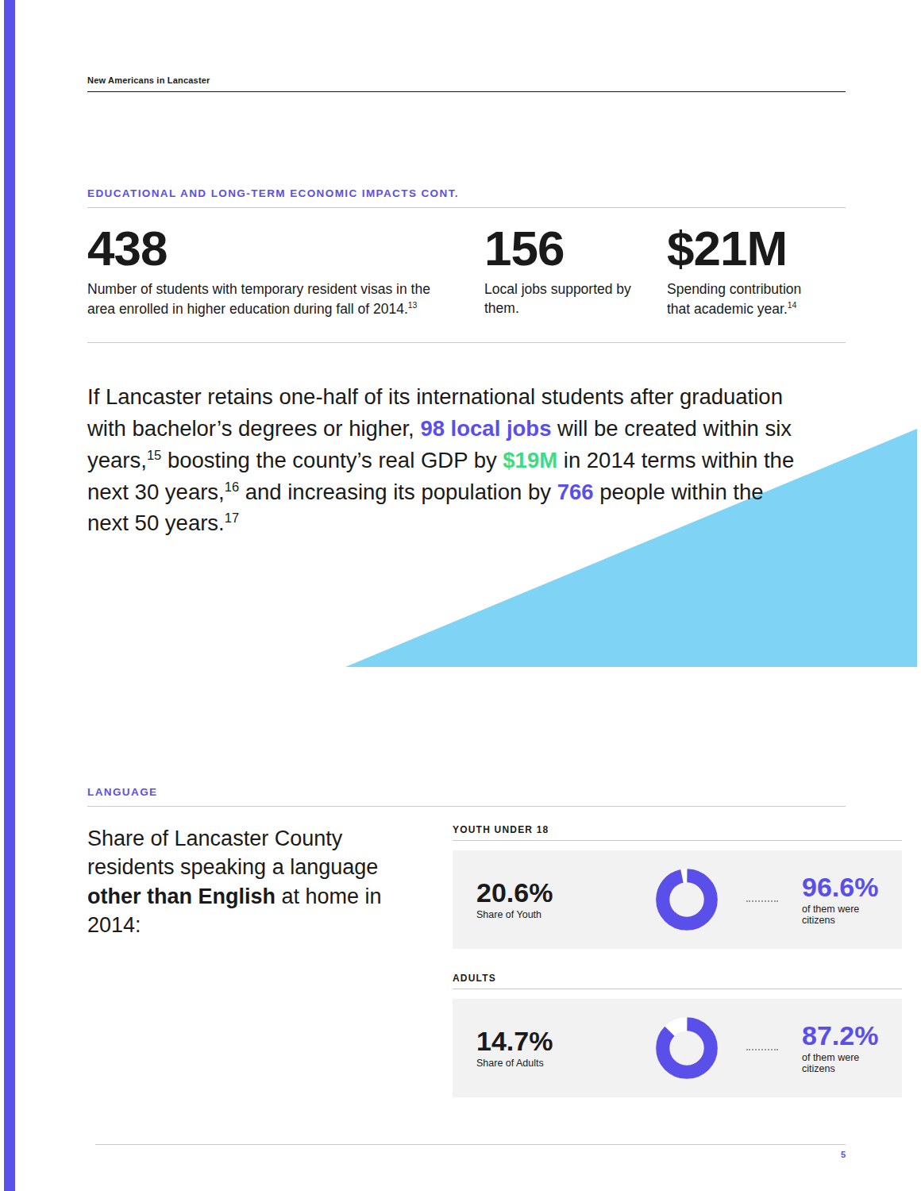New Americans in Lancaster
Educational and Long-Term Economic Impacts cont.
438
Number of students with temporary resident visas in the area enrolled in higher education during fall of 2014.13
156
Local jobs supported by them.
$21M
Spending contribution that academic year.14
If Lancaster retains one-half of its international students after graduation with bachelor’s degrees or higher, 98 local jobs will be created within six years,15 boosting the county’s real GDP by $19M in 2014 terms within the next 30 years,16 and increasing its population by 766 people within the next 50 years.17
Language
Share of Lancaster County residents speaking a language other than English at home in 2014:
Youth under 18
20.6%
Share of Youth
96.6%
of them were citizens
Adults
14.7%
Share of Adults
87.2%
of them were citizens
5